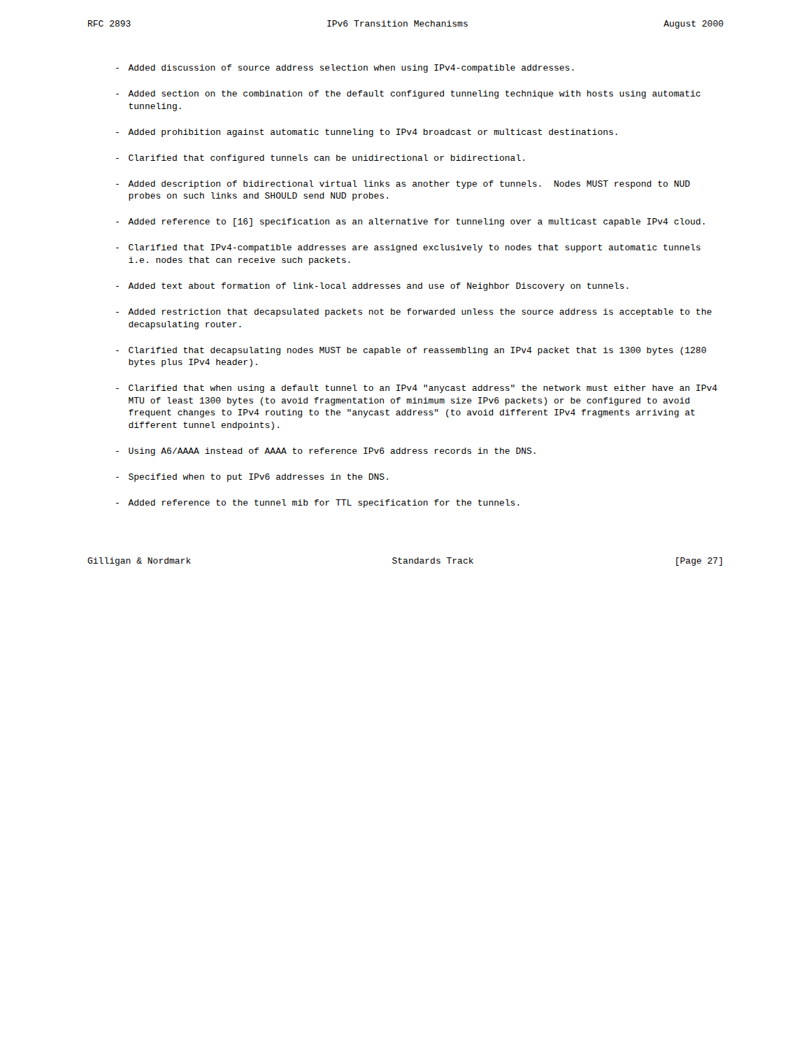RFC 2893 IPv6 Transition Mechanisms August 2000
Added discussion of source address selection when using IPv4-compatible addresses.
Added section on the combination of the default configured tunneling technique with hosts using automatic tunneling.
Added prohibition against automatic tunneling to IPv4 broadcast or multicast destinations.
Clarified that configured tunnels can be unidirectional or bidirectional.
Added description of bidirectional virtual links as another type of tunnels. Nodes MUST respond to NUD probes on such links and SHOULD send NUD probes.
Added reference to [16] specification as an alternative for tunneling over a multicast capable IPv4 cloud.
Clarified that IPv4-compatible addresses are assigned exclusively to nodes that support automatic tunnels i.e. nodes that can receive such packets.
Added text about formation of link-local addresses and use of Neighbor Discovery on tunnels.
Added restriction that decapsulated packets not be forwarded unless the source address is acceptable to the decapsulating router.
Clarified that decapsulating nodes MUST be capable of reassembling an IPv4 packet that is 1300 bytes (1280 bytes plus IPv4 header).
Clarified that when using a default tunnel to an IPv4 "anycast address" the network must either have an IPv4 MTU of least 1300 bytes (to avoid fragmentation of minimum size IPv6 packets) or be configured to avoid frequent changes to IPv4 routing to the "anycast address" (to avoid different IPv4 fragments arriving at different tunnel endpoints).
Using A6/AAAA instead of AAAA to reference IPv6 address records in the DNS.
Specified when to put IPv6 addresses in the DNS.
Added reference to the tunnel mib for TTL specification for the tunnels.
Gilligan & Nordmark Standards Track [Page 27]